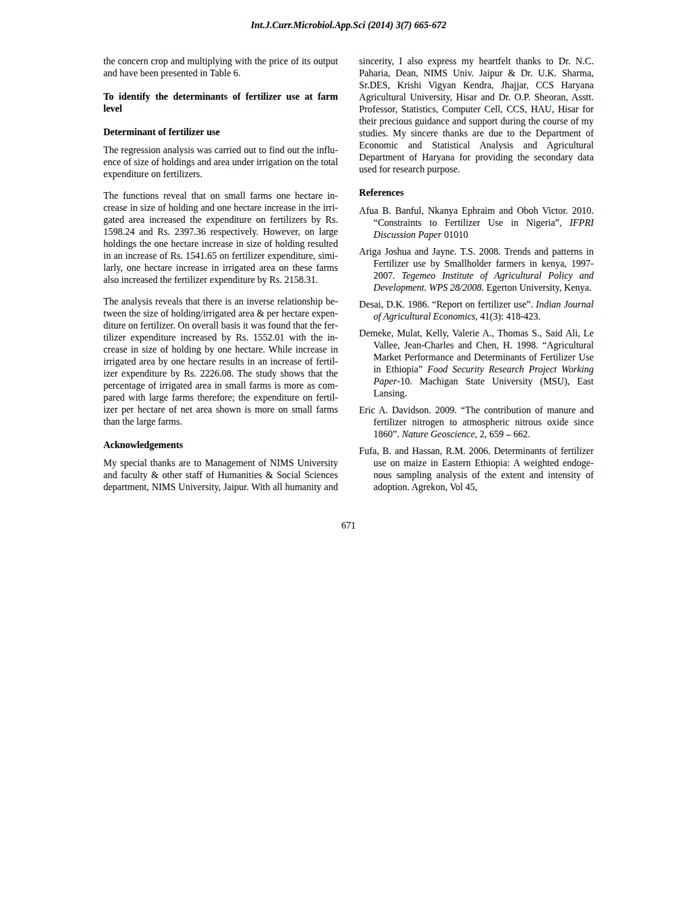Int.J.Curr.Microbiol.App.Sci (2014) 3(7) 665-672
the concern crop and multiplying with the price of its output and have been presented in Table 6.
To identify the determinants of fertilizer use at farm level
Determinant of fertilizer use
The regression analysis was carried out to find out the influence of size of holdings and area under irrigation on the total expenditure on fertilizers.
The functions reveal that on small farms one hectare increase in size of holding and one hectare increase in the irrigated area increased the expenditure on fertilizers by Rs. 1598.24 and Rs. 2397.36 respectively. However, on large holdings the one hectare increase in size of holding resulted in an increase of Rs. 1541.65 on fertilizer expenditure, similarly, one hectare increase in irrigated area on these farms also increased the fertilizer expenditure by Rs. 2158.31.
The analysis reveals that there is an inverse relationship between the size of holding/irrigated area & per hectare expenditure on fertilizer. On overall basis it was found that the fertilizer expenditure increased by Rs. 1552.01 with the increase in size of holding by one hectare. While increase in irrigated area by one hectare results in an increase of fertilizer expenditure by Rs. 2226.08. The study shows that the percentage of irrigated area in small farms is more as compared with large farms therefore; the expenditure on fertilizer per hectare of net area shown is more on small farms than the large farms.
Acknowledgements
My special thanks are to Management of NIMS University and faculty & other staff of Humanities & Social Sciences department, NIMS University, Jaipur. With all humanity and sincerity, I also express my heartfelt thanks to Dr. N.C. Paharia, Dean, NIMS Univ. Jaipur & Dr. U.K. Sharma, Sr.DES, Krishi Vigyan Kendra, Jhajjar, CCS Haryana Agricultural University, Hisar and Dr. O.P. Sheoran, Asstt. Professor, Statistics, Computer Cell, CCS, HAU, Hisar for their precious guidance and support during the course of my studies. My sincere thanks are due to the Department of Economic and Statistical Analysis and Agricultural Department of Haryana for providing the secondary data used for research purpose.
References
Afua B. Banful, Nkanya Ephraim and Oboh Victor. 2010. “Constraints to Fertilizer Use in Nigeria”, IFPRI Discussion Paper 01010
Ariga Joshua and Jayne. T.S. 2008. Trends and patterns in Fertilizer use by Smallholder farmers in kenya, 1997-2007. Tegemeo Institute of Agricultural Policy and Development. WPS 28/2008. Egerton University, Kenya.
Desai, D.K. 1986. “Report on fertilizer use”. Indian Journal of Agricultural Economics, 41(3): 418-423.
Demeke, Mulat, Kelly, Valerie A., Thomas S., Said Ali, Le Vallee, Jean-Charles and Chen, H. 1998. “Agricultural Market Performance and Determinants of Fertilizer Use in Ethiopia” Food Security Research Project Working Paper-10. Machigan State University (MSU), East Lansing.
Eric A. Davidson. 2009. “The contribution of manure and fertilizer nitrogen to atmospheric nitrous oxide since 1860”. Nature Geoscience, 2, 659 – 662.
Fufa, B. and Hassan, R.M. 2006. Determinants of fertilizer use on maize in Eastern Ethiopia: A weighted endogenous sampling analysis of the extent and intensity of adoption. Agrekon, Vol 45,
671